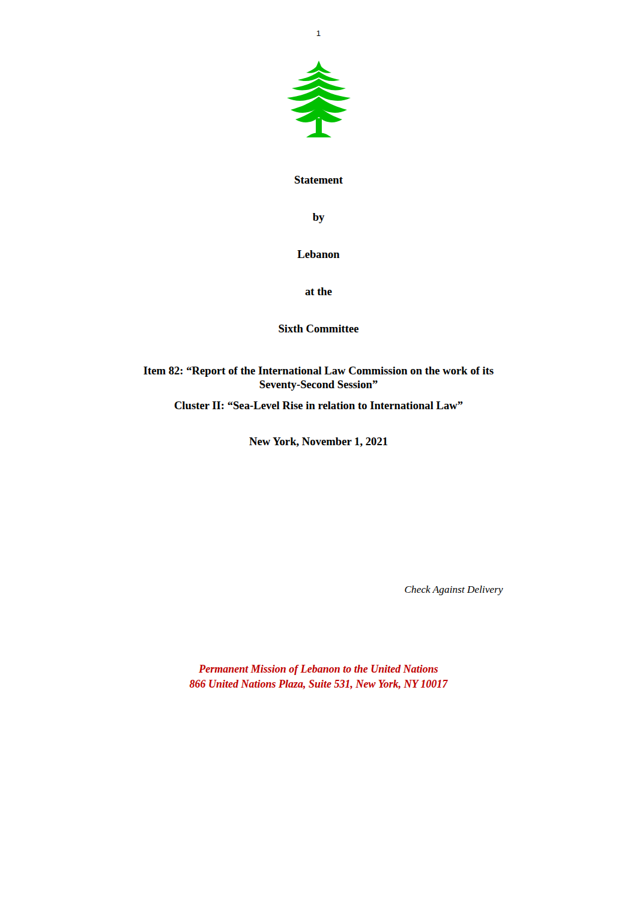1
Statement
by
Lebanon
at the
Sixth Committee
Item 82: “Report of the International Law Commission on the work of its Seventy-Second Session”
Cluster II: “Sea-Level Rise in relation to International Law”
New York, November 1, 2021
Check Against Delivery
Permanent Mission of Lebanon to the United Nations
866 United Nations Plaza, Suite 531, New York, NY 10017